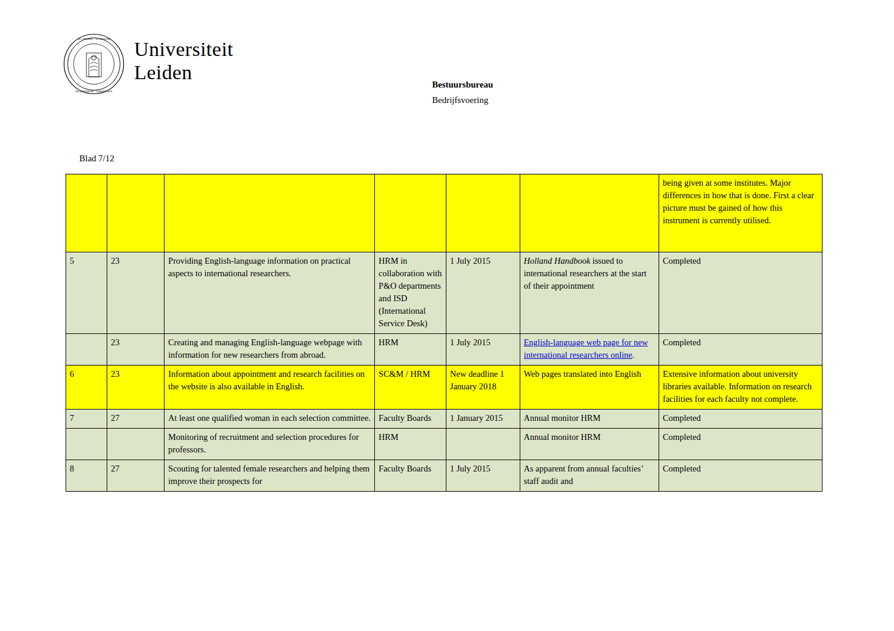ACADEMIA · LUGDUNO PRAESIDIUM · LIBERTATIS
Universiteit
Leiden
Bestuursbureau
Bedrijfsvoering
Blad 7/12
| | | | | | | being given at some institutes. Major differences in how that is done. First a clear picture must be gained of how this instrument is currently utilised. |
| 5 | 23 | Providing English-language information on practical aspects to international researchers. | HRM in collaboration with P&O departments and ISD (International Service Desk) | 1 July 2015 | Holland Handbook issued to international researchers at the start of their appointment | Completed |
| | 23 | Creating and managing English-language webpage with information for new researchers from abroad. | HRM | 1 July 2015 | English-language web page for new international researchers online . | Completed |
| 6 | 23 | Information about appointment and research facilities on the website is also available in English. | SC&M / HRM | New deadline 1 January 2018 | Web pages translated into English | Extensive information about university libraries available. Information on research facilities for each faculty not complete. |
| 7 | 27 | At least one qualified woman in each selection committee. | Faculty Boards | 1 January 2015 | Annual monitor HRM | Completed |
| | | Monitoring of recruitment and selection procedures for professors. | HRM | | Annual monitor HRM | Completed |
| 8 | 27 | Scouting for talented female researchers and helping them improve their prospects for | Faculty Boards | 1 July 2015 | As apparent from annual faculties’ staff audit and | Completed |